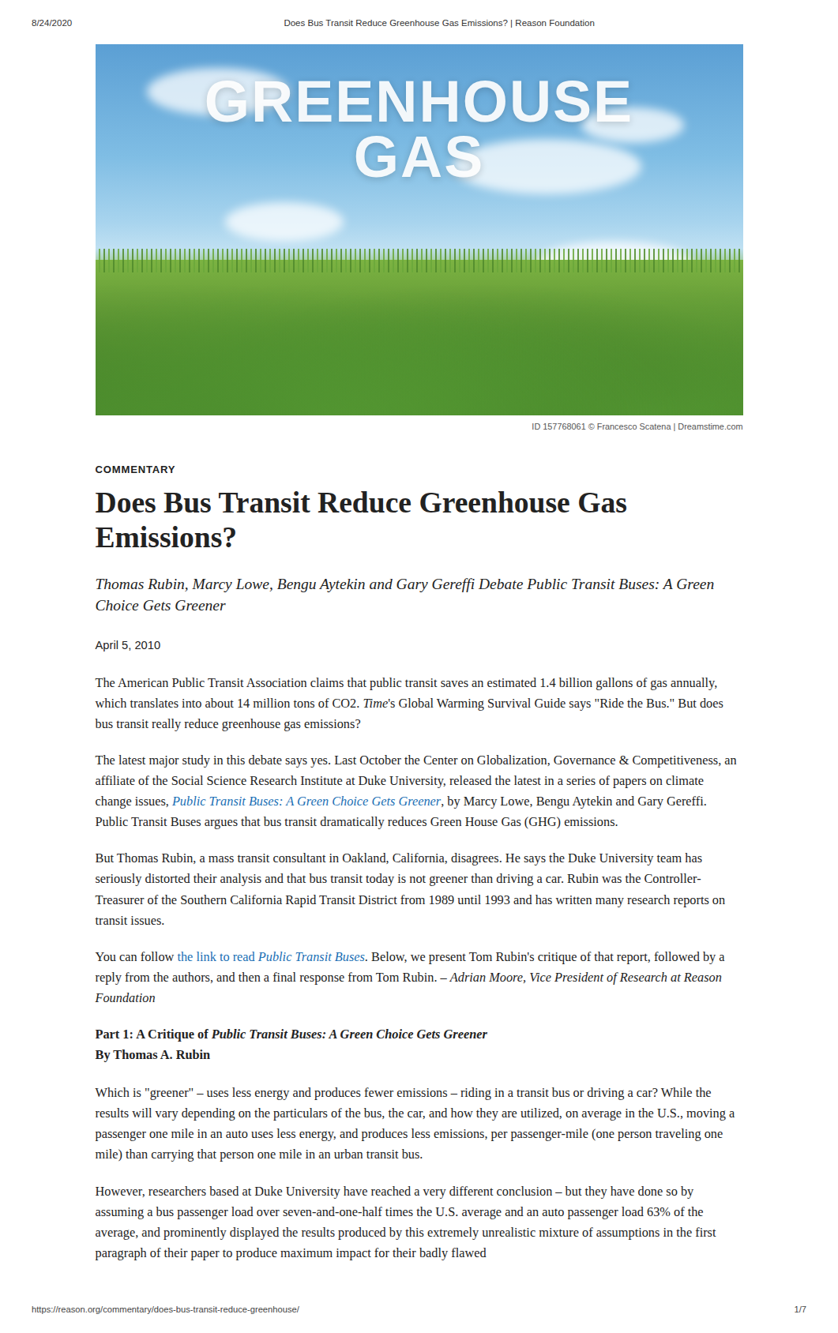8/24/2020 Does Bus Transit Reduce Greenhouse Gas Emissions? | Reason Foundation
GREENHOUSE
GAS
ID 157768061 © Francesco Scatena | Dreamstime.com
COMMENTARY
Does Bus Transit Reduce Greenhouse Gas Emissions?
Thomas Rubin, Marcy Lowe, Bengu Aytekin and Gary Gereffi Debate Public Transit Buses: A Green Choice Gets Greener
April 5, 2010
The American Public Transit Association claims that public transit saves an estimated 1.4 billion gallons of gas annually, which translates into about 14 million tons of CO2. Time's Global Warming Survival Guide says "Ride the Bus." But does bus transit really reduce greenhouse gas emissions?
The latest major study in this debate says yes. Last October the Center on Globalization, Governance & Competitiveness, an affiliate of the Social Science Research Institute at Duke University, released the latest in a series of papers on climate change issues, Public Transit Buses: A Green Choice Gets Greener, by Marcy Lowe, Bengu Aytekin and Gary Gereffi. Public Transit Buses argues that bus transit dramatically reduces Green House Gas (GHG) emissions.
But Thomas Rubin, a mass transit consultant in Oakland, California, disagrees. He says the Duke University team has seriously distorted their analysis and that bus transit today is not greener than driving a car. Rubin was the Controller-Treasurer of the Southern California Rapid Transit District from 1989 until 1993 and has written many research reports on transit issues.
You can follow the link to read Public Transit Buses. Below, we present Tom Rubin's critique of that report, followed by a reply from the authors, and then a final response from Tom Rubin. – Adrian Moore, Vice President of Research at Reason Foundation
Part 1: A Critique of Public Transit Buses: A Green Choice Gets Greener
By Thomas A. Rubin
Which is "greener" – uses less energy and produces fewer emissions – riding in a transit bus or driving a car? While the results will vary depending on the particulars of the bus, the car, and how they are utilized, on average in the U.S., moving a passenger one mile in an auto uses less energy, and produces less emissions, per passenger-mile (one person traveling one mile) than carrying that person one mile in an urban transit bus.
However, researchers based at Duke University have reached a very different conclusion – but they have done so by assuming a bus passenger load over seven-and-one-half times the U.S. average and an auto passenger load 63% of the average, and prominently displayed the results produced by this extremely unrealistic mixture of assumptions in the first paragraph of their paper to produce maximum impact for their badly flawed
https://reason.org/commentary/does-bus-transit-reduce-greenhouse/ 1/7